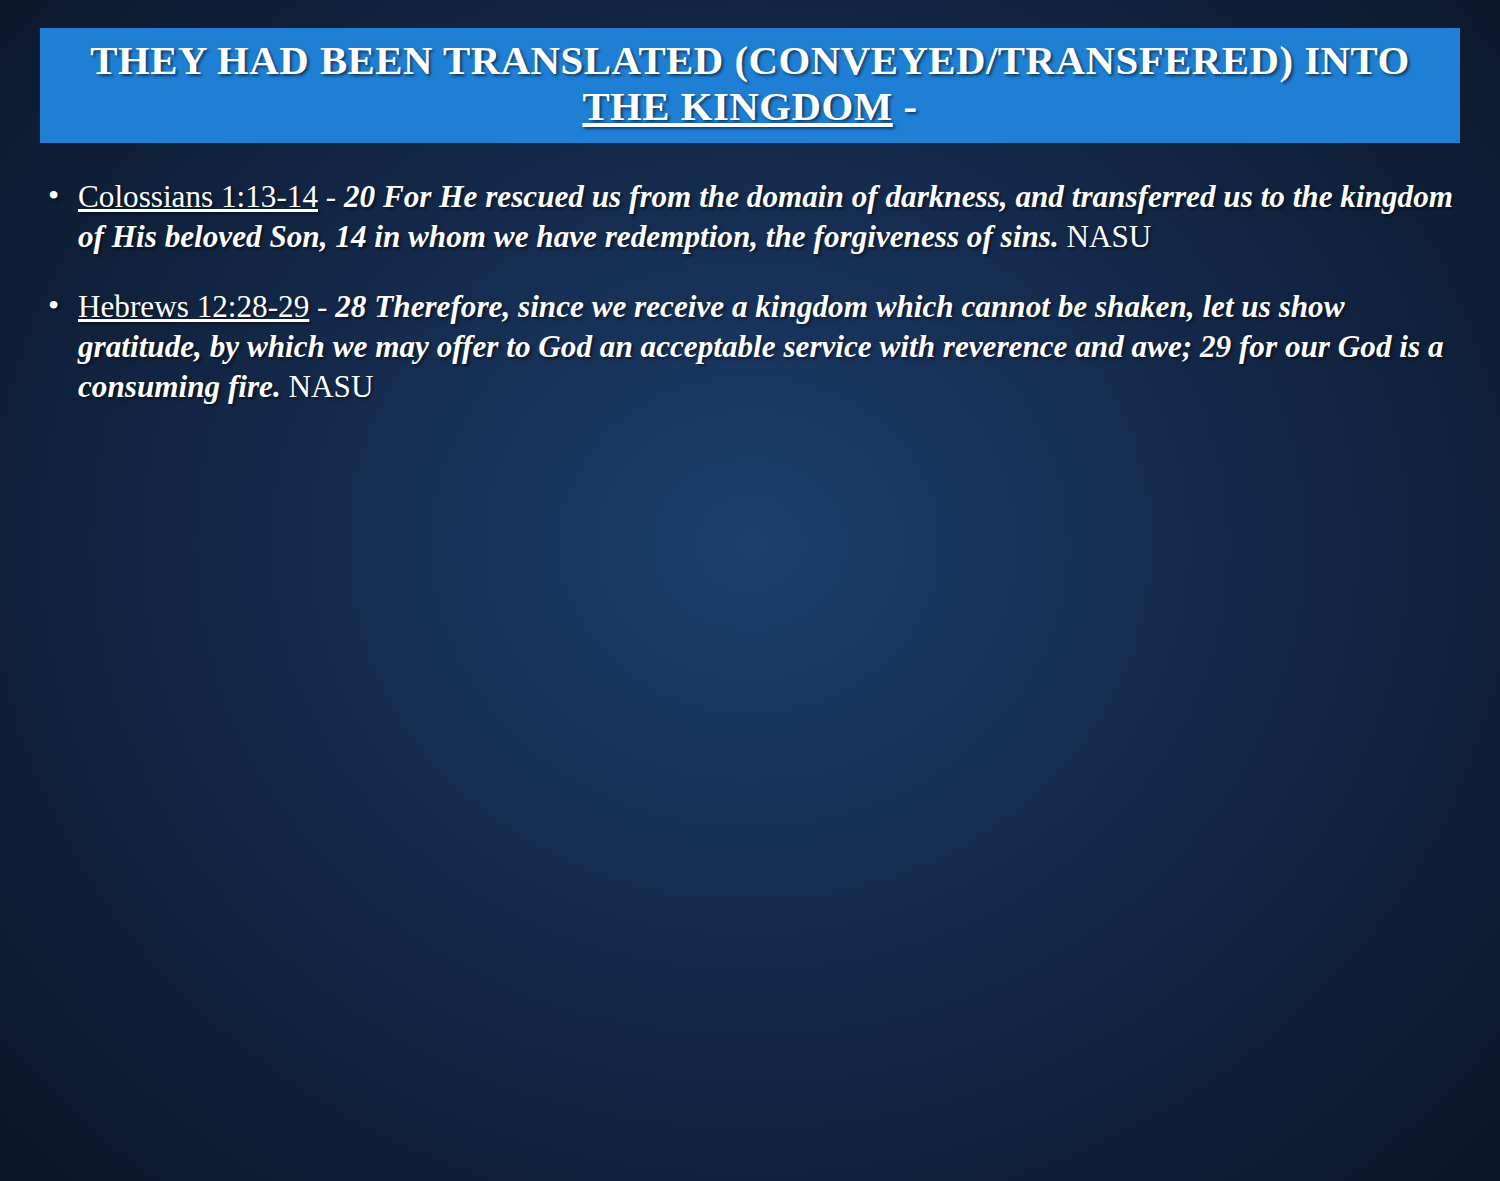THEY HAD BEEN TRANSLATED (CONVEYED/TRANSFERED) INTO THE KINGDOM -
Colossians 1:13-14 - 20 For He rescued us from the domain of darkness, and transferred us to the kingdom of His beloved Son, 14 in whom we have redemption, the forgiveness of sins. NASU
Hebrews 12:28-29 - 28 Therefore, since we receive a kingdom which cannot be shaken, let us show gratitude, by which we may offer to God an acceptable service with reverence and awe; 29 for our God is a consuming fire. NASU